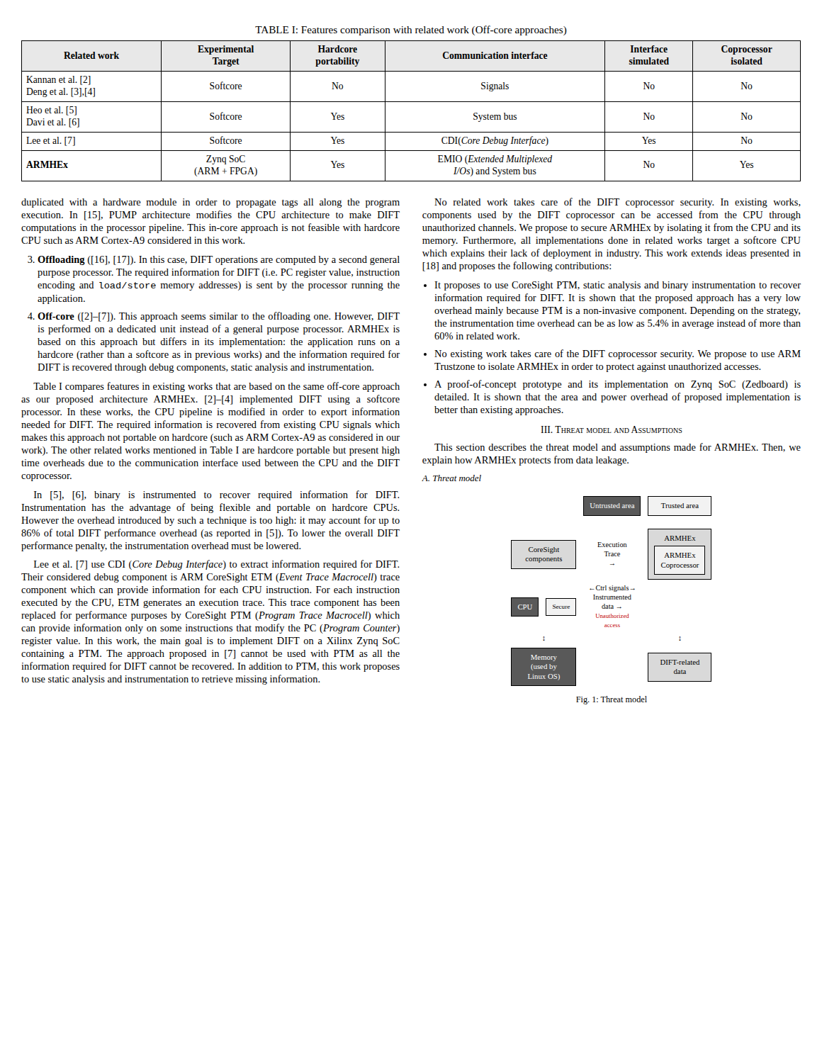TABLE I: Features comparison with related work (Off-core approaches)
| Related work | Experimental Target | Hardcore portability | Communication interface | Interface simulated | Coprocessor isolated |
| --- | --- | --- | --- | --- | --- |
| Kannan et al. [2] Deng et al. [3],[4] | Softcore | No | Signals | No | No |
| Heo et al. [5] Davi et al. [6] | Softcore | Yes | System bus | No | No |
| Lee et al. [7] | Softcore | Yes | CDI( Core Debug Interface ) | Yes | No |
| ARMHEx | Zynq SoC (ARM + FPGA) | Yes | EMIO ( Extended Multiplexed I/Os ) and System bus | No | Yes |
duplicated with a hardware module in order to propagate tags all along the program execution. In [15], PUMP architecture modifies the CPU architecture to make DIFT computations in the processor pipeline. This in-core approach is not feasible with hardcore CPU such as ARM Cortex-A9 considered in this work.
Offloading ([16], [17]). In this case, DIFT operations are computed by a second general purpose processor. The required information for DIFT (i.e. PC register value, instruction encoding and load/store memory addresses) is sent by the processor running the application.
Off-core ([2]–[7]). This approach seems similar to the offloading one. However, DIFT is performed on a dedicated unit instead of a general purpose processor. ARMHEx is based on this approach but differs in its implementation: the application runs on a hardcore (rather than a softcore as in previous works) and the information required for DIFT is recovered through debug components, static analysis and instrumentation.
Table I compares features in existing works that are based on the same off-core approach as our proposed architecture ARMHEx. [2]–[4] implemented DIFT using a softcore processor. In these works, the CPU pipeline is modified in order to export information needed for DIFT. The required information is recovered from existing CPU signals which makes this approach not portable on hardcore (such as ARM Cortex-A9 as considered in our work). The other related works mentioned in Table I are hardcore portable but present high time overheads due to the communication interface used between the CPU and the DIFT coprocessor.
In [5], [6], binary is instrumented to recover required information for DIFT. Instrumentation has the advantage of being flexible and portable on hardcore CPUs. However the overhead introduced by such a technique is too high: it may account for up to 86% of total DIFT performance overhead (as reported in [5]). To lower the overall DIFT performance penalty, the instrumentation overhead must be lowered.
Lee et al. [7] use CDI (Core Debug Interface) to extract information required for DIFT. Their considered debug component is ARM CoreSight ETM (Event Trace Macrocell) trace component which can provide information for each CPU instruction. For each instruction executed by the CPU, ETM generates an execution trace. This trace component has been replaced for performance purposes by CoreSight PTM (Program Trace Macrocell) which can provide information only on some instructions that modify the PC (Program Counter) register value. In this work, the main goal is to implement DIFT on a Xilinx Zynq SoC containing a PTM. The approach proposed in [7] cannot be used with PTM as all the information required for DIFT cannot be recovered. In addition to PTM, this work proposes to use static analysis and instrumentation to retrieve missing information.
No related work takes care of the DIFT coprocessor security. In existing works, components used by the DIFT coprocessor can be accessed from the CPU through unauthorized channels. We propose to secure ARMHEx by isolating it from the CPU and its memory. Furthermore, all implementations done in related works target a softcore CPU which explains their lack of deployment in industry. This work extends ideas presented in [18] and proposes the following contributions:
It proposes to use CoreSight PTM, static analysis and binary instrumentation to recover information required for DIFT. It is shown that the proposed approach has a very low overhead mainly because PTM is a non-invasive component. Depending on the strategy, the instrumentation time overhead can be as low as 5.4% in average instead of more than 60% in related work.
No existing work takes care of the DIFT coprocessor security. We propose to use ARM Trustzone to isolate ARMHEx in order to protect against unauthorized accesses.
A proof-of-concept prototype and its implementation on Zynq SoC (Zedboard) is detailed. It is shown that the area and power overhead of proposed implementation is better than existing approaches.
III. Threat model and Assumptions
This section describes the threat model and assumptions made for ARMHEx. Then, we explain how ARMHEx protects from data leakage.
A. Threat model
| | Untrusted area | Trusted area |
| CoreSight components | Execution Trace → | ARMHEx ARMHEx Coprocessor |
| CPU | Secure | ←Ctrl signals→ Instrumented data → Unauthorized access | |
| ↕ | | ↕ |
| Memory (used by Linux OS) | | DIFT-related data |
Fig. 1: Threat model